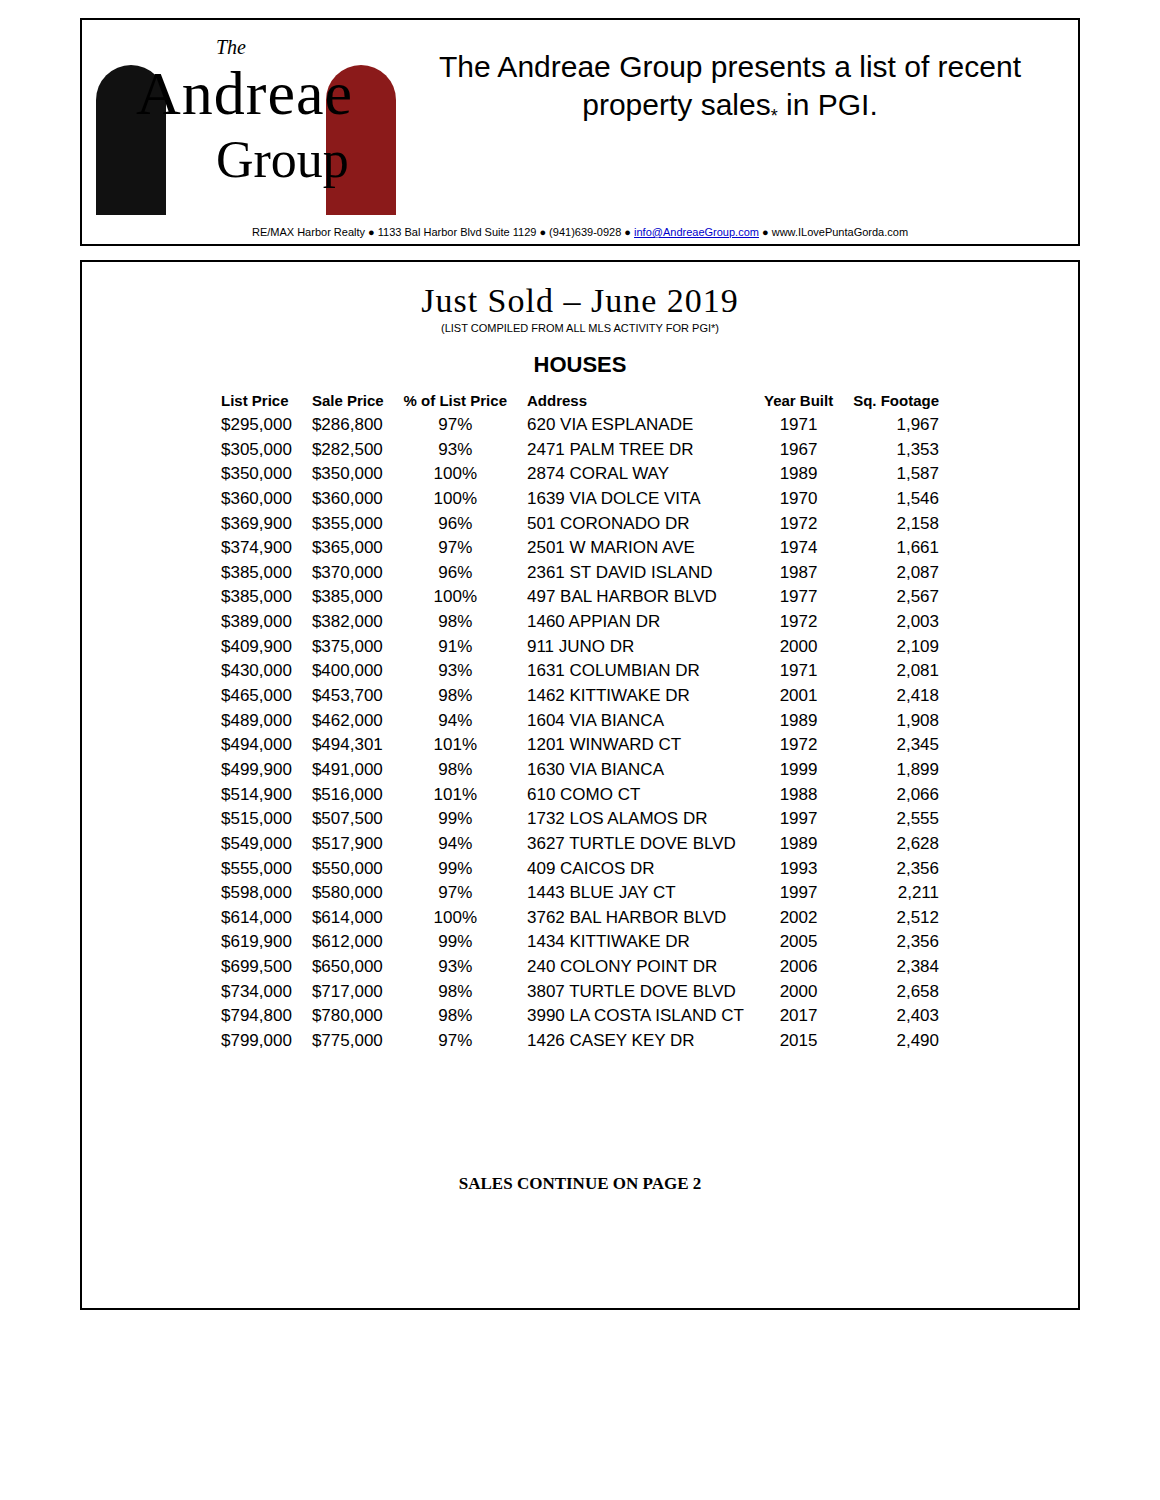The Andreae Group
The Andreae Group presents a list of recent property sales* in PGI.
RE/MAX Harbor Realty ● 1133 Bal Harbor Blvd Suite 1129 ● (941)639-0928 ● info@AndreaeGroup.com ● www.ILovePuntaGorda.com
Just Sold – June 2019
(LIST COMPILED FROM ALL MLS ACTIVITY FOR PGI*)
HOUSES
| List Price | Sale Price | % of List Price | Address | Year Built | Sq. Footage |
| --- | --- | --- | --- | --- | --- |
| $295,000 | $286,800 | 97% | 620 VIA ESPLANADE | 1971 | 1,967 |
| $305,000 | $282,500 | 93% | 2471 PALM TREE DR | 1967 | 1,353 |
| $350,000 | $350,000 | 100% | 2874 CORAL WAY | 1989 | 1,587 |
| $360,000 | $360,000 | 100% | 1639 VIA DOLCE VITA | 1970 | 1,546 |
| $369,900 | $355,000 | 96% | 501 CORONADO DR | 1972 | 2,158 |
| $374,900 | $365,000 | 97% | 2501 W MARION AVE | 1974 | 1,661 |
| $385,000 | $370,000 | 96% | 2361 ST DAVID ISLAND | 1987 | 2,087 |
| $385,000 | $385,000 | 100% | 497 BAL HARBOR BLVD | 1977 | 2,567 |
| $389,000 | $382,000 | 98% | 1460 APPIAN DR | 1972 | 2,003 |
| $409,900 | $375,000 | 91% | 911 JUNO DR | 2000 | 2,109 |
| $430,000 | $400,000 | 93% | 1631 COLUMBIAN DR | 1971 | 2,081 |
| $465,000 | $453,700 | 98% | 1462 KITTIWAKE DR | 2001 | 2,418 |
| $489,000 | $462,000 | 94% | 1604 VIA BIANCA | 1989 | 1,908 |
| $494,000 | $494,301 | 101% | 1201 WINWARD CT | 1972 | 2,345 |
| $499,900 | $491,000 | 98% | 1630 VIA BIANCA | 1999 | 1,899 |
| $514,900 | $516,000 | 101% | 610 COMO CT | 1988 | 2,066 |
| $515,000 | $507,500 | 99% | 1732 LOS ALAMOS DR | 1997 | 2,555 |
| $549,000 | $517,900 | 94% | 3627 TURTLE DOVE BLVD | 1989 | 2,628 |
| $555,000 | $550,000 | 99% | 409 CAICOS DR | 1993 | 2,356 |
| $598,000 | $580,000 | 97% | 1443 BLUE JAY CT | 1997 | 2,211 |
| $614,000 | $614,000 | 100% | 3762 BAL HARBOR BLVD | 2002 | 2,512 |
| $619,900 | $612,000 | 99% | 1434 KITTIWAKE DR | 2005 | 2,356 |
| $699,500 | $650,000 | 93% | 240 COLONY POINT DR | 2006 | 2,384 |
| $734,000 | $717,000 | 98% | 3807 TURTLE DOVE BLVD | 2000 | 2,658 |
| $794,800 | $780,000 | 98% | 3990 LA COSTA ISLAND CT | 2017 | 2,403 |
| $799,000 | $775,000 | 97% | 1426 CASEY KEY DR | 2015 | 2,490 |
SALES CONTINUE ON PAGE 2